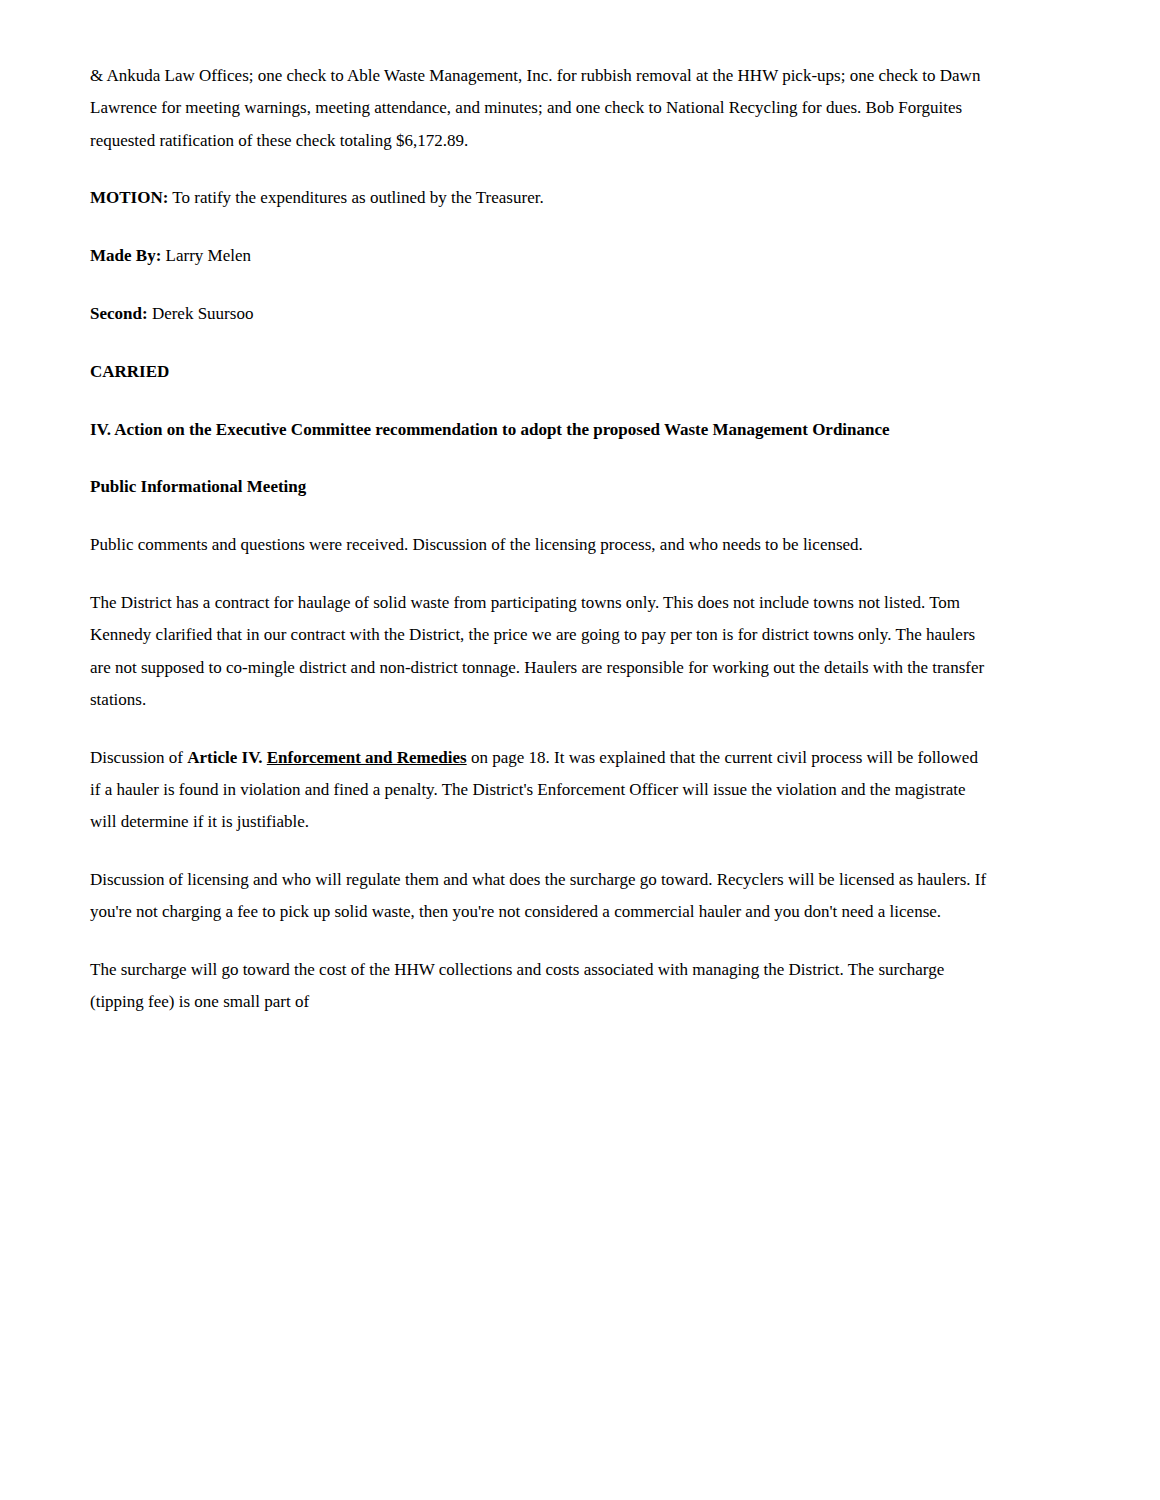& Ankuda Law Offices; one check to Able Waste Management, Inc. for rubbish removal at the HHW pick-ups; one check to Dawn Lawrence for meeting warnings, meeting attendance, and minutes; and one check to National Recycling for dues. Bob Forguites requested ratification of these check totaling $6,172.89.
MOTION: To ratify the expenditures as outlined by the Treasurer.
Made By: Larry Melen
Second: Derek Suursoo
CARRIED
IV. Action on the Executive Committee recommendation to adopt the proposed Waste Management Ordinance
Public Informational Meeting
Public comments and questions were received. Discussion of the licensing process, and who needs to be licensed.
The District has a contract for haulage of solid waste from participating towns only. This does not include towns not listed. Tom Kennedy clarified that in our contract with the District, the price we are going to pay per ton is for district towns only. The haulers are not supposed to co-mingle district and non-district tonnage. Haulers are responsible for working out the details with the transfer stations.
Discussion of Article IV. Enforcement and Remedies on page 18. It was explained that the current civil process will be followed if a hauler is found in violation and fined a penalty. The District's Enforcement Officer will issue the violation and the magistrate will determine if it is justifiable.
Discussion of licensing and who will regulate them and what does the surcharge go toward. Recyclers will be licensed as haulers. If you're not charging a fee to pick up solid waste, then you're not considered a commercial hauler and you don't need a license.
The surcharge will go toward the cost of the HHW collections and costs associated with managing the District. The surcharge (tipping fee) is one small part of